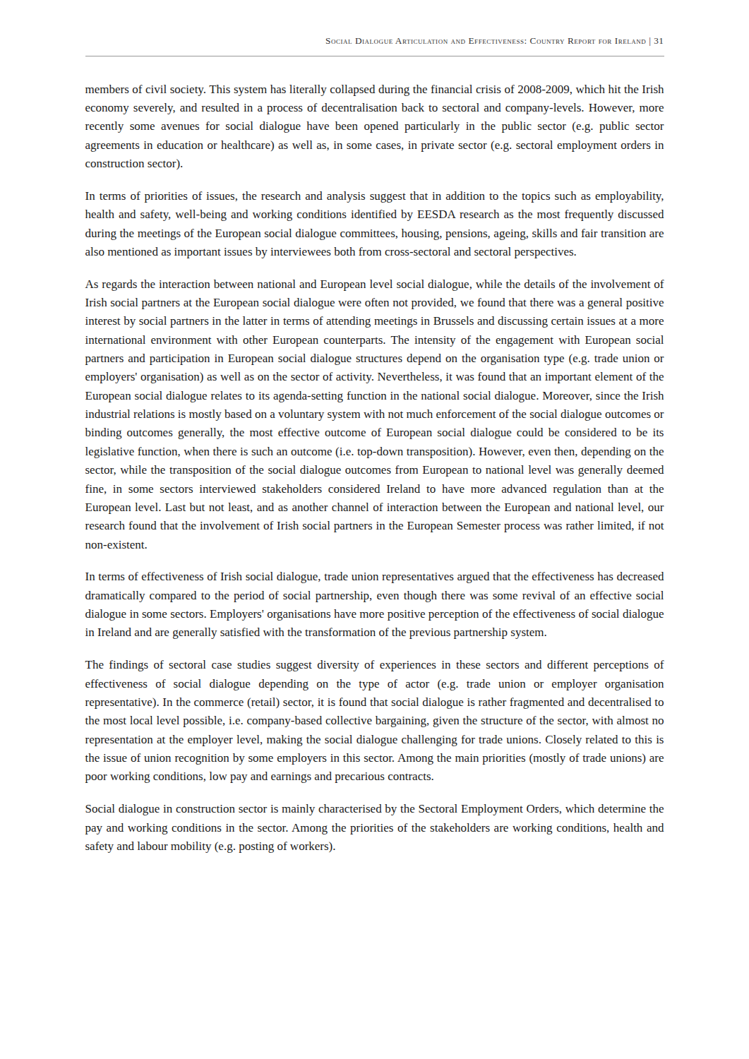Social Dialogue Articulation and Effectiveness: Country Report for Ireland | 31
members of civil society. This system has literally collapsed during the financial crisis of 2008-2009, which hit the Irish economy severely, and resulted in a process of decentralisation back to sectoral and company-levels. However, more recently some avenues for social dialogue have been opened particularly in the public sector (e.g. public sector agreements in education or healthcare) as well as, in some cases, in private sector (e.g. sectoral employment orders in construction sector).
In terms of priorities of issues, the research and analysis suggest that in addition to the topics such as employability, health and safety, well-being and working conditions identified by EESDA research as the most frequently discussed during the meetings of the European social dialogue committees, housing, pensions, ageing, skills and fair transition are also mentioned as important issues by interviewees both from cross-sectoral and sectoral perspectives.
As regards the interaction between national and European level social dialogue, while the details of the involvement of Irish social partners at the European social dialogue were often not provided, we found that there was a general positive interest by social partners in the latter in terms of attending meetings in Brussels and discussing certain issues at a more international environment with other European counterparts. The intensity of the engagement with European social partners and participation in European social dialogue structures depend on the organisation type (e.g. trade union or employers' organisation) as well as on the sector of activity. Nevertheless, it was found that an important element of the European social dialogue relates to its agenda-setting function in the national social dialogue. Moreover, since the Irish industrial relations is mostly based on a voluntary system with not much enforcement of the social dialogue outcomes or binding outcomes generally, the most effective outcome of European social dialogue could be considered to be its legislative function, when there is such an outcome (i.e. top-down transposition). However, even then, depending on the sector, while the transposition of the social dialogue outcomes from European to national level was generally deemed fine, in some sectors interviewed stakeholders considered Ireland to have more advanced regulation than at the European level. Last but not least, and as another channel of interaction between the European and national level, our research found that the involvement of Irish social partners in the European Semester process was rather limited, if not non-existent.
In terms of effectiveness of Irish social dialogue, trade union representatives argued that the effectiveness has decreased dramatically compared to the period of social partnership, even though there was some revival of an effective social dialogue in some sectors. Employers' organisations have more positive perception of the effectiveness of social dialogue in Ireland and are generally satisfied with the transformation of the previous partnership system.
The findings of sectoral case studies suggest diversity of experiences in these sectors and different perceptions of effectiveness of social dialogue depending on the type of actor (e.g. trade union or employer organisation representative). In the commerce (retail) sector, it is found that social dialogue is rather fragmented and decentralised to the most local level possible, i.e. company-based collective bargaining, given the structure of the sector, with almost no representation at the employer level, making the social dialogue challenging for trade unions. Closely related to this is the issue of union recognition by some employers in this sector. Among the main priorities (mostly of trade unions) are poor working conditions, low pay and earnings and precarious contracts.
Social dialogue in construction sector is mainly characterised by the Sectoral Employment Orders, which determine the pay and working conditions in the sector. Among the priorities of the stakeholders are working conditions, health and safety and labour mobility (e.g. posting of workers).